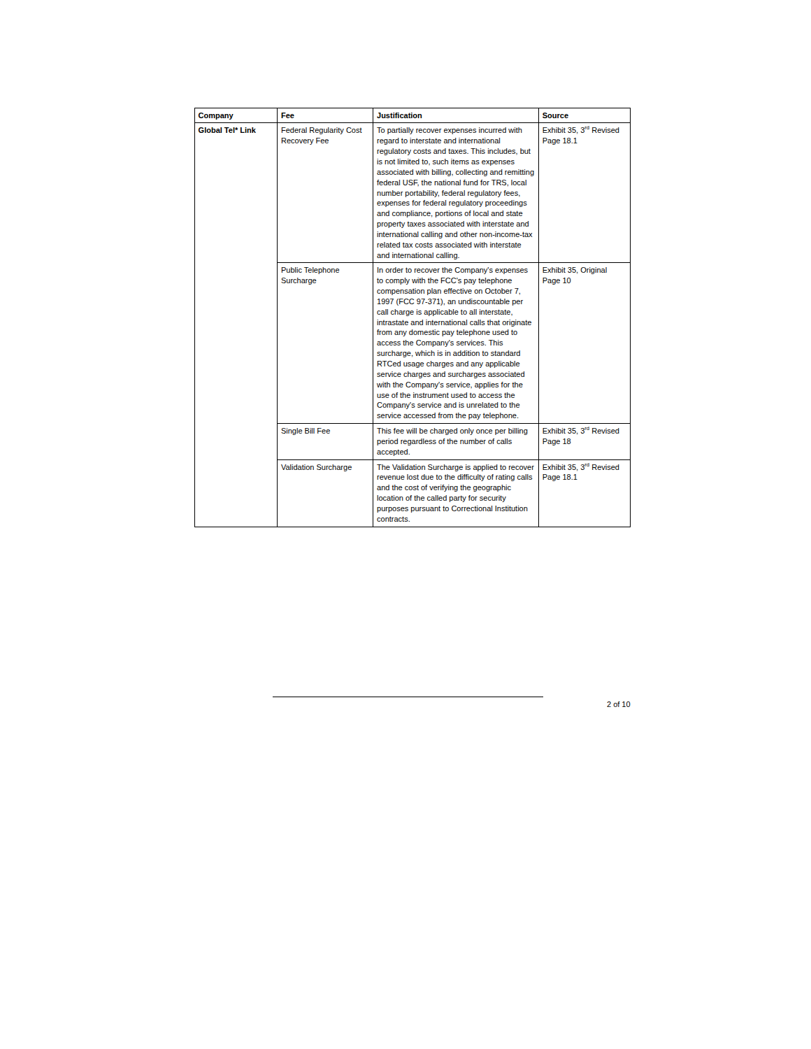| Company | Fee | Justification | Source |
| --- | --- | --- | --- |
| Global Tel* Link | Federal Regularity Cost Recovery Fee | To partially recover expenses incurred with regard to interstate and international regulatory costs and taxes. This includes, but is not limited to, such items as expenses associated with billing, collecting and remitting federal USF, the national fund for TRS, local number portability, federal regulatory fees, expenses for federal regulatory proceedings and compliance, portions of local and state property taxes associated with interstate and international calling and other non-income-tax related tax costs associated with interstate and international calling. | Exhibit 35, 3 rd Revised Page 18.1 |
| Public Telephone Surcharge | In order to recover the Company's expenses to comply with the FCC's pay telephone compensation plan effective on October 7, 1997 (FCC 97-371), an undiscountable per call charge is applicable to all interstate, intrastate and international calls that originate from any domestic pay telephone used to access the Company's services. This surcharge, which is in addition to standard RTCed usage charges and any applicable service charges and surcharges associated with the Company's service, applies for the use of the instrument used to access the Company's service and is unrelated to the service accessed from the pay telephone. | Exhibit 35, Original Page 10 |
| Single Bill Fee | This fee will be charged only once per billing period regardless of the number of calls accepted. | Exhibit 35, 3 rd Revised Page 18 |
| Validation Surcharge | The Validation Surcharge is applied to recover revenue lost due to the difficulty of rating calls and the cost of verifying the geographic location of the called party for security purposes pursuant to Correctional Institution contracts. | Exhibit 35, 3 rd Revised Page 18.1 |
2 of 10